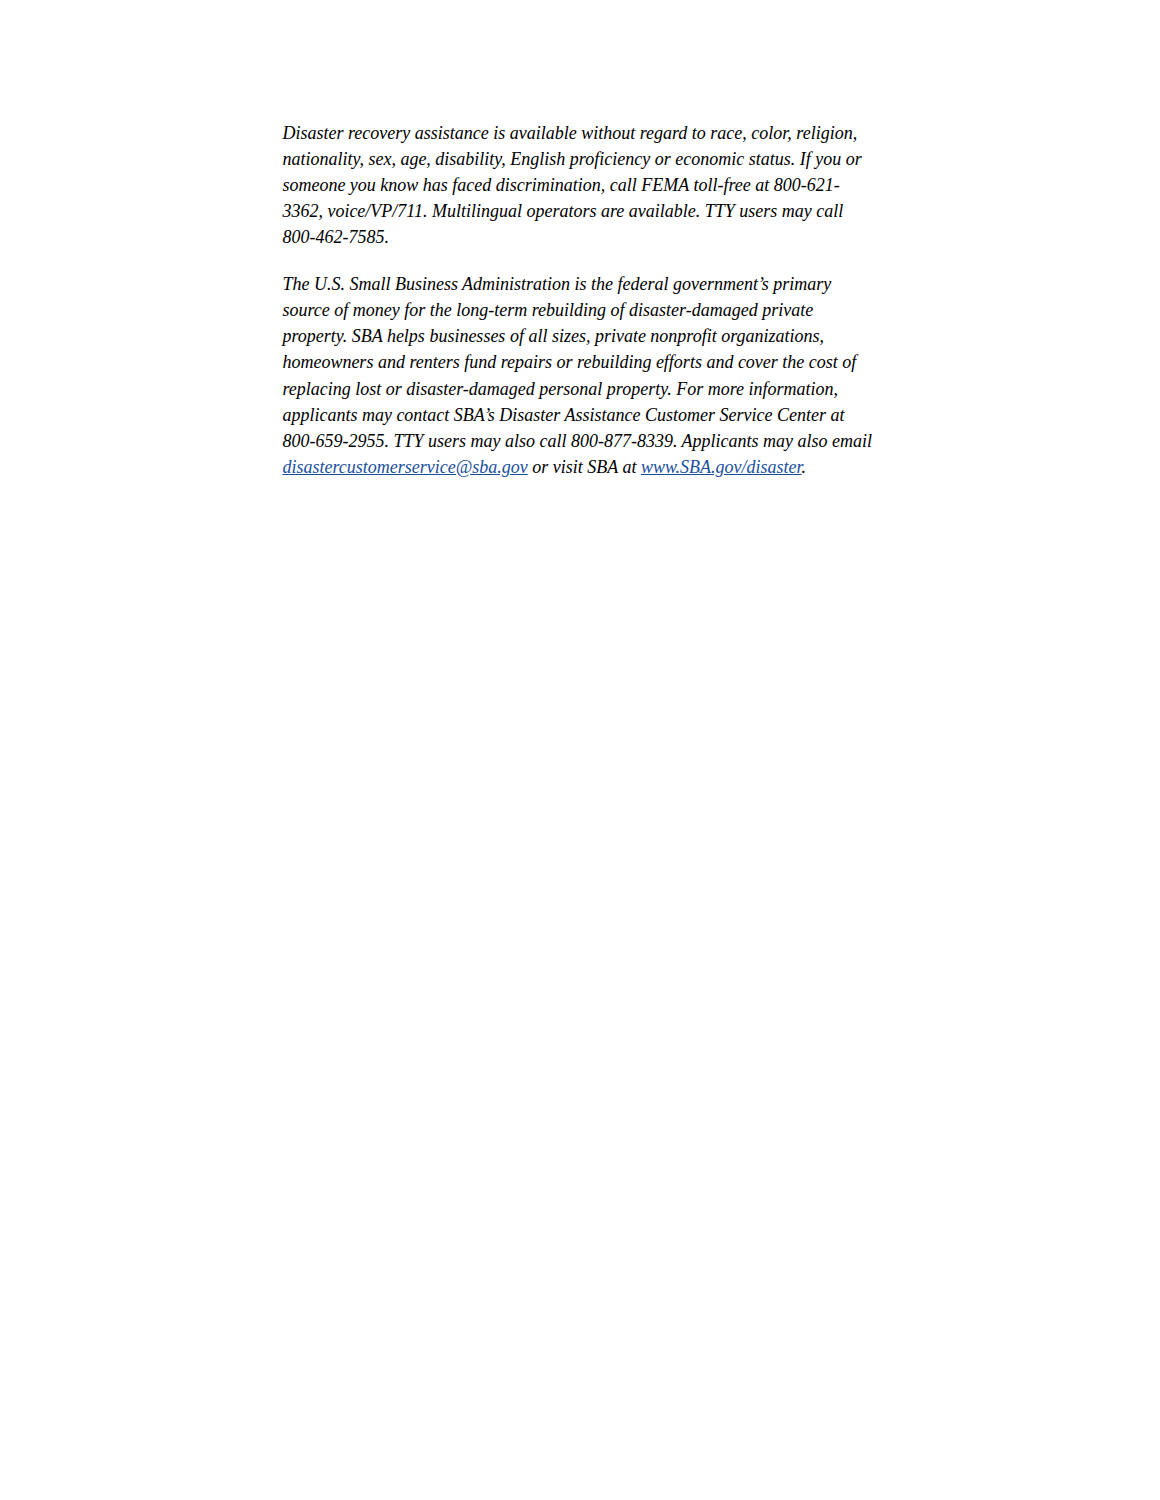Disaster recovery assistance is available without regard to race, color, religion, nationality, sex, age, disability, English proficiency or economic status. If you or someone you know has faced discrimination, call FEMA toll-free at 800-621-3362, voice/VP/711. Multilingual operators are available. TTY users may call 800-462-7585.
The U.S. Small Business Administration is the federal government’s primary source of money for the long-term rebuilding of disaster-damaged private property. SBA helps businesses of all sizes, private nonprofit organizations, homeowners and renters fund repairs or rebuilding efforts and cover the cost of replacing lost or disaster-damaged personal property. For more information, applicants may contact SBA’s Disaster Assistance Customer Service Center at 800-659-2955. TTY users may also call 800-877-8339. Applicants may also email disastercustomerservice@sba.gov or visit SBA at www.SBA.gov/disaster.